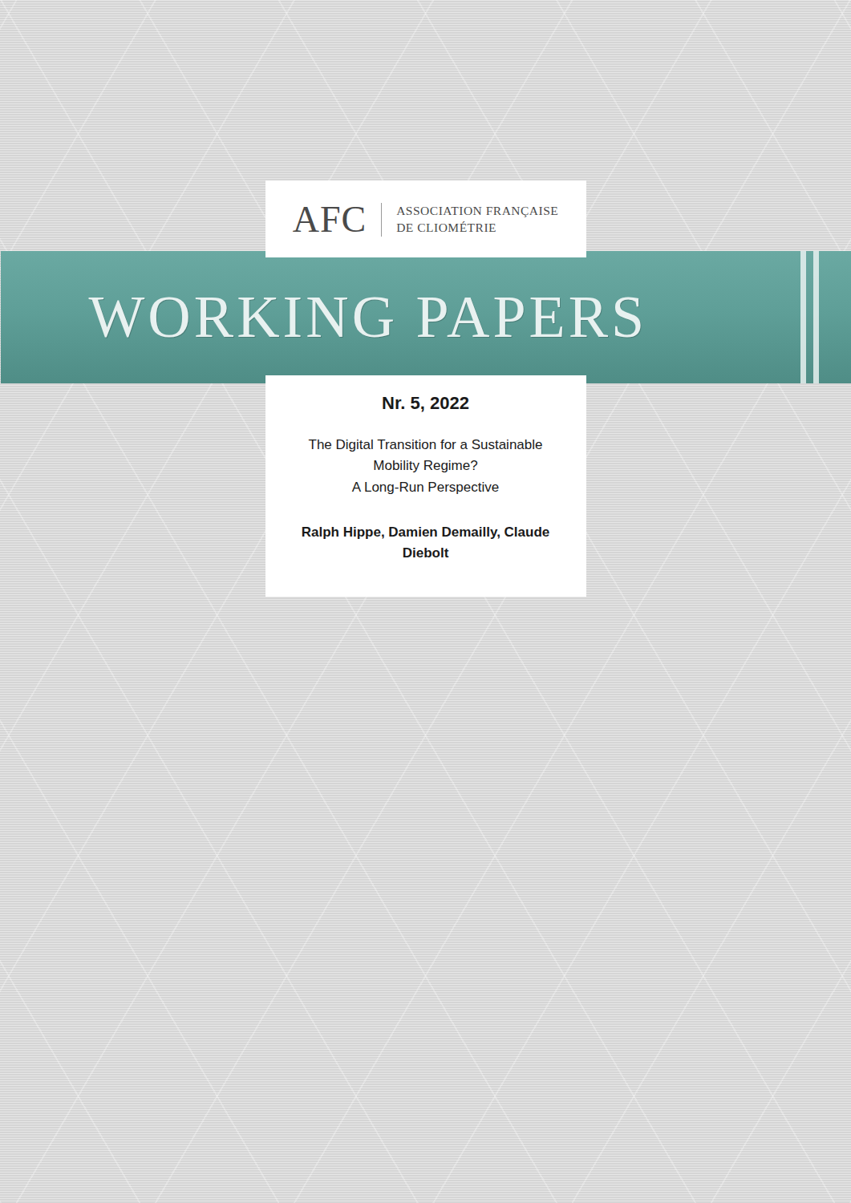AFC
Association Française
de Cliométrie
WORKING PAPERS
Nr. 5, 2022
The Digital Transition for a Sustainable Mobility Regime?
A Long-Run Perspective
Ralph Hippe, Damien Demailly, Claude Diebolt